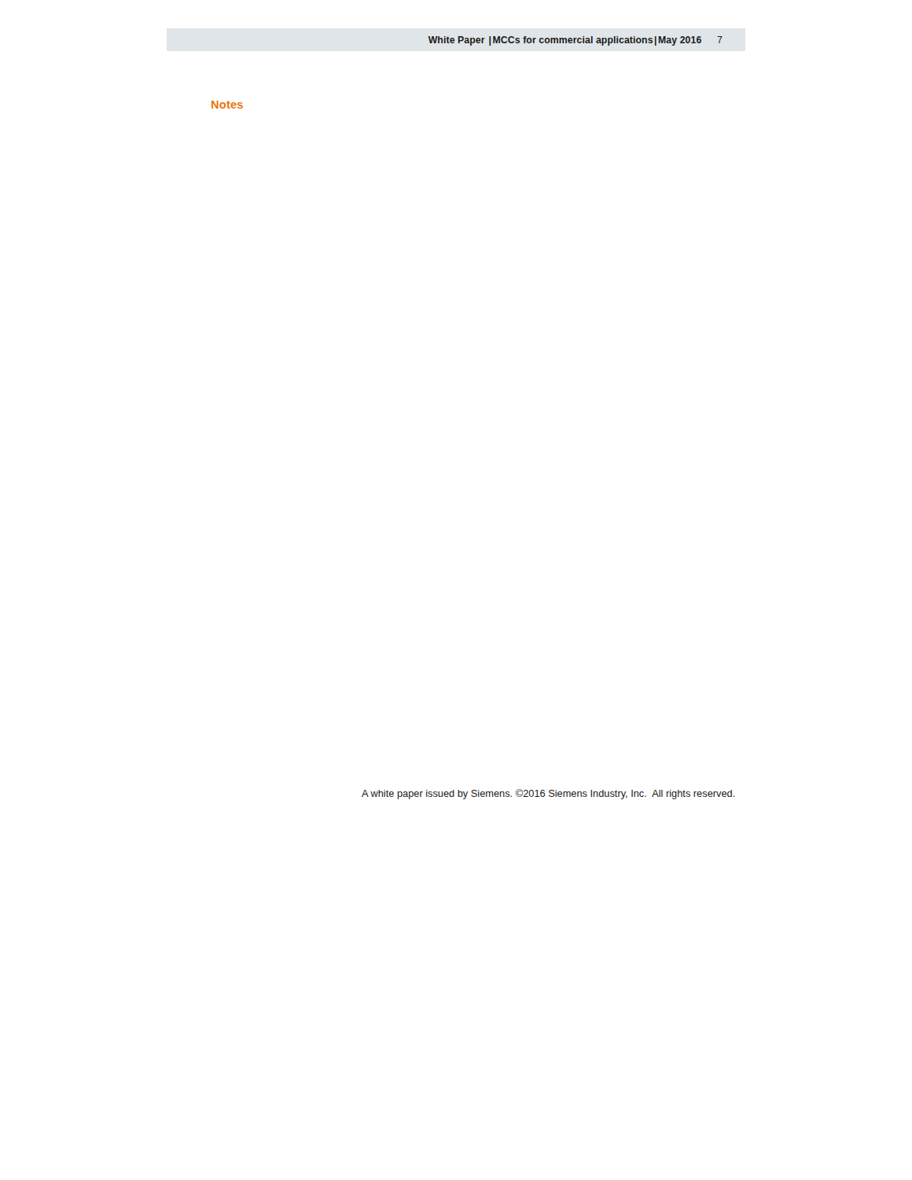White Paper |MCCs for commercial applications|May 20167
Notes
A white paper issued by Siemens. ©2016 Siemens Industry, Inc. All rights reserved.